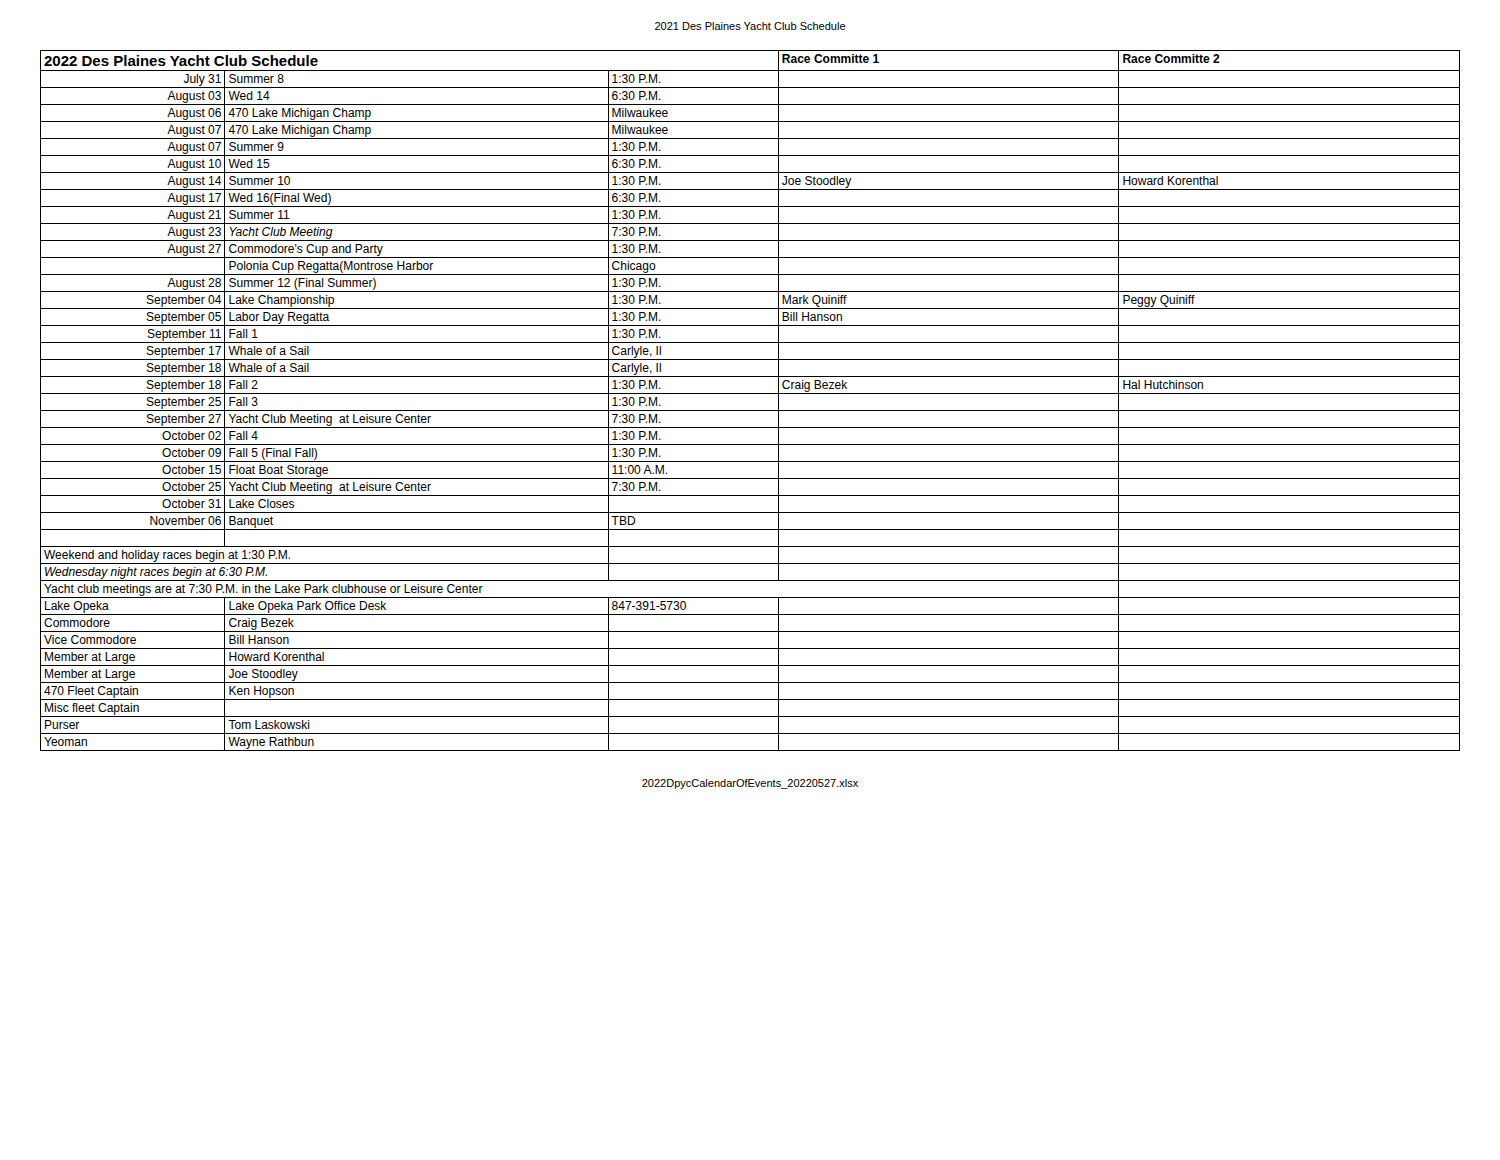2021 Des Plaines Yacht Club Schedule
| 2022 Des Plaines Yacht Club Schedule | Race Committe 1 | Race Committe 2 |
| July 31 | Summer 8 | 1:30 P.M. | | |
| August 03 | Wed 14 | 6:30 P.M. | | |
| August 06 | 470 Lake Michigan Champ | Milwaukee | | |
| August 07 | 470 Lake Michigan Champ | Milwaukee | | |
| August 07 | Summer 9 | 1:30 P.M. | | |
| August 10 | Wed 15 | 6:30 P.M. | | |
| August 14 | Summer 10 | 1:30 P.M. | Joe Stoodley | Howard Korenthal |
| August 17 | Wed 16(Final Wed) | 6:30 P.M. | | |
| August 21 | Summer 11 | 1:30 P.M. | | |
| August 23 | Yacht Club Meeting | 7:30 P.M. | | |
| August 27 | Commodore's Cup and Party | 1:30 P.M. | | |
| | Polonia Cup Regatta(Montrose Harbor | Chicago | | |
| August 28 | Summer 12 (Final Summer) | 1:30 P.M. | | |
| September 04 | Lake Championship | 1:30 P.M. | Mark Quiniff | Peggy Quiniff |
| September 05 | Labor Day Regatta | 1:30 P.M. | Bill Hanson | |
| September 11 | Fall 1 | 1:30 P.M. | | |
| September 17 | Whale of a Sail | Carlyle, Il | | |
| September 18 | Whale of a Sail | Carlyle, Il | | |
| September 18 | Fall 2 | 1:30 P.M. | Craig Bezek | Hal Hutchinson |
| September 25 | Fall 3 | 1:30 P.M. | | |
| September 27 | Yacht Club Meeting at Leisure Center | 7:30 P.M. | | |
| October 02 | Fall 4 | 1:30 P.M. | | |
| October 09 | Fall 5 (Final Fall) | 1:30 P.M. | | |
| October 15 | Float Boat Storage | 11:00 A.M. | | |
| October 25 | Yacht Club Meeting at Leisure Center | 7:30 P.M. | | |
| October 31 | Lake Closes | | | |
| November 06 | Banquet | TBD | | |
| Weekend and holiday races begin at 1:30 P.M. | | | |
| Wednesday night races begin at 6:30 P.M. | | | |
| Yacht club meetings are at 7:30 P.M. in the Lake Park clubhouse or Leisure Center | |
| Lake Opeka | Lake Opeka Park Office Desk | 847-391-5730 | | |
| Commodore | Craig Bezek | | | |
| Vice Commodore | Bill Hanson | | | |
| Member at Large | Howard Korenthal | | | |
| Member at Large | Joe Stoodley | | | |
| 470 Fleet Captain | Ken Hopson | | | |
| Misc fleet Captain | | | | |
| Purser | Tom Laskowski | | | |
| Yeoman | Wayne Rathbun | | | |
2022DpycCalendarOfEvents_20220527.xlsx